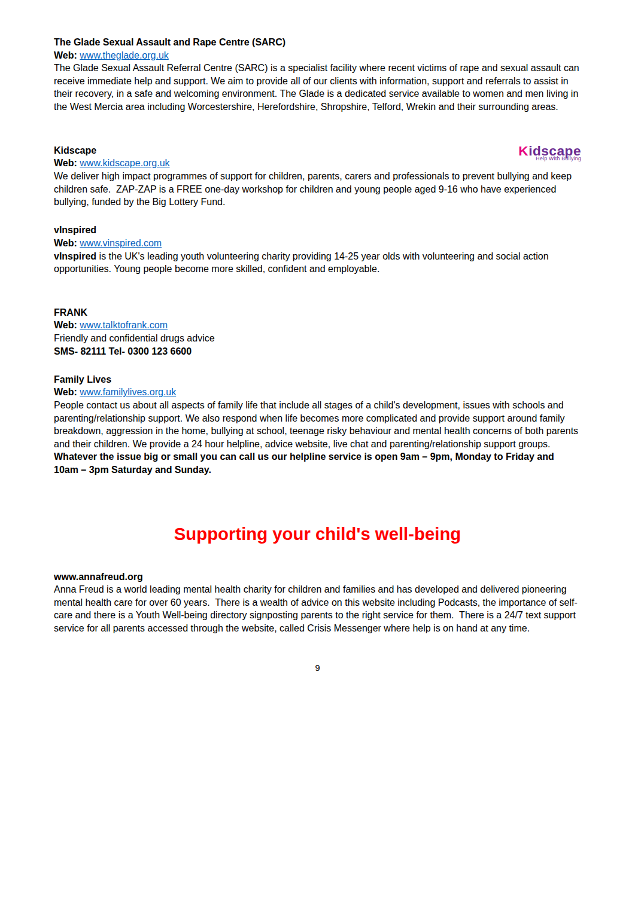The Glade Sexual Assault and Rape Centre (SARC)
Web: www.theglade.org.uk
The Glade Sexual Assault Referral Centre (SARC) is a specialist facility where recent victims of rape and sexual assault can receive immediate help and support. We aim to provide all of our clients with information, support and referrals to assist in their recovery, in a safe and welcoming environment. The Glade is a dedicated service available to women and men living in the West Mercia area including Worcestershire, Herefordshire, Shropshire, Telford, Wrekin and their surrounding areas.
Kidscape Help With Bullying
Kidscape
Web: www.kidscape.org.uk
We deliver high impact programmes of support for children, parents, carers and professionals to prevent bullying and keep children safe. ZAP-ZAP is a FREE one-day workshop for children and young people aged 9-16 who have experienced bullying, funded by the Big Lottery Fund.
vInspired
Web: www.vinspired.com
vInspired is the UK's leading youth volunteering charity providing 14-25 year olds with volunteering and social action opportunities. Young people become more skilled, confident and employable.
FRANK
Web: www.talktofrank.com
Friendly and confidential drugs advice
SMS- 82111 Tel- 0300 123 6600
Family Lives
Web: www.familylives.org.uk
People contact us about all aspects of family life that include all stages of a child's development, issues with schools and parenting/relationship support. We also respond when life becomes more complicated and provide support around family breakdown, aggression in the home, bullying at school, teenage risky behaviour and mental health concerns of both parents and their children. We provide a 24 hour helpline, advice website, live chat and parenting/relationship support groups. Whatever the issue big or small you can call us our helpline service is open 9am – 9pm, Monday to Friday and 10am – 3pm Saturday and Sunday.
Supporting your child's well-being
www.annafreud.org
Anna Freud is a world leading mental health charity for children and families and has developed and delivered pioneering mental health care for over 60 years. There is a wealth of advice on this website including Podcasts, the importance of self-care and there is a Youth Well-being directory signposting parents to the right service for them. There is a 24/7 text support service for all parents accessed through the website, called Crisis Messenger where help is on hand at any time.
9